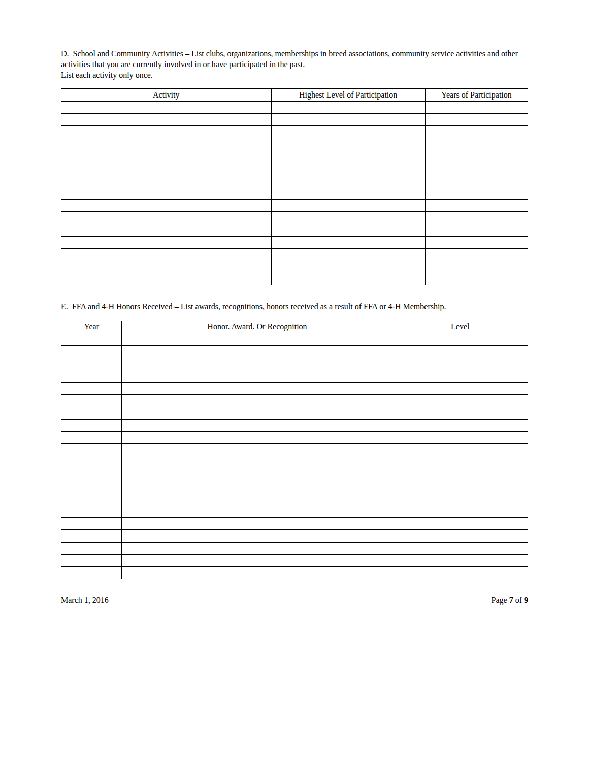D. School and Community Activities – List clubs, organizations, memberships in breed associations, community service activities and other activities that you are currently involved in or have participated in the past.
List each activity only once.
| Activity | Highest Level of Participation | Years of Participation |
| --- | --- | --- |
E. FFA and 4-H Honors Received – List awards, recognitions, honors received as a result of FFA or 4-H Membership.
| Year | Honor. Award. Or Recognition | Level |
| --- | --- | --- |
March 1, 2016 Page 7 of 9